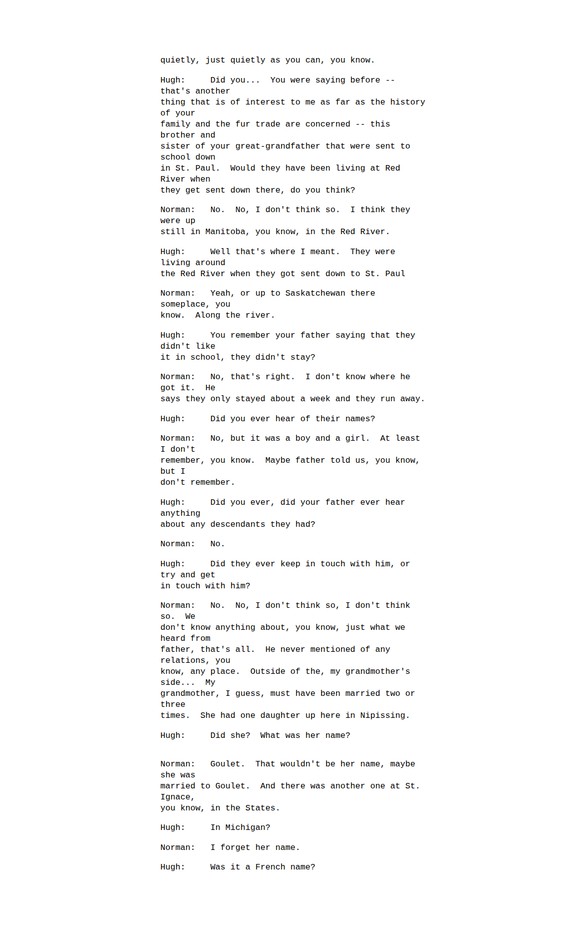quietly, just quietly as you can, you know.
Hugh: Did you... You were saying before -- that's another thing that is of interest to me as far as the history of your family and the fur trade are concerned -- this brother and sister of your great-grandfather that were sent to school down in St. Paul. Would they have been living at Red River when they get sent down there, do you think?
Norman: No. No, I don't think so. I think they were up still in Manitoba, you know, in the Red River.
Hugh: Well that's where I meant. They were living around the Red River when they got sent down to St. Paul
Norman: Yeah, or up to Saskatchewan there someplace, you know. Along the river.
Hugh: You remember your father saying that they didn't like it in school, they didn't stay?
Norman: No, that's right. I don't know where he got it. He says they only stayed about a week and they run away.
Hugh: Did you ever hear of their names?
Norman: No, but it was a boy and a girl. At least I don't remember, you know. Maybe father told us, you know, but I don't remember.
Hugh: Did you ever, did your father ever hear anything about any descendants they had?
Norman: No.
Hugh: Did they ever keep in touch with him, or try and get in touch with him?
Norman: No. No, I don't think so, I don't think so. We don't know anything about, you know, just what we heard from father, that's all. He never mentioned of any relations, you know, any place. Outside of the, my grandmother's side... My grandmother, I guess, must have been married two or three times. She had one daughter up here in Nipissing.
Hugh: Did she? What was her name?
Norman: Goulet. That wouldn't be her name, maybe she was married to Goulet. And there was another one at St. Ignace, you know, in the States.
Hugh: In Michigan?
Norman: I forget her name.
Hugh: Was it a French name?